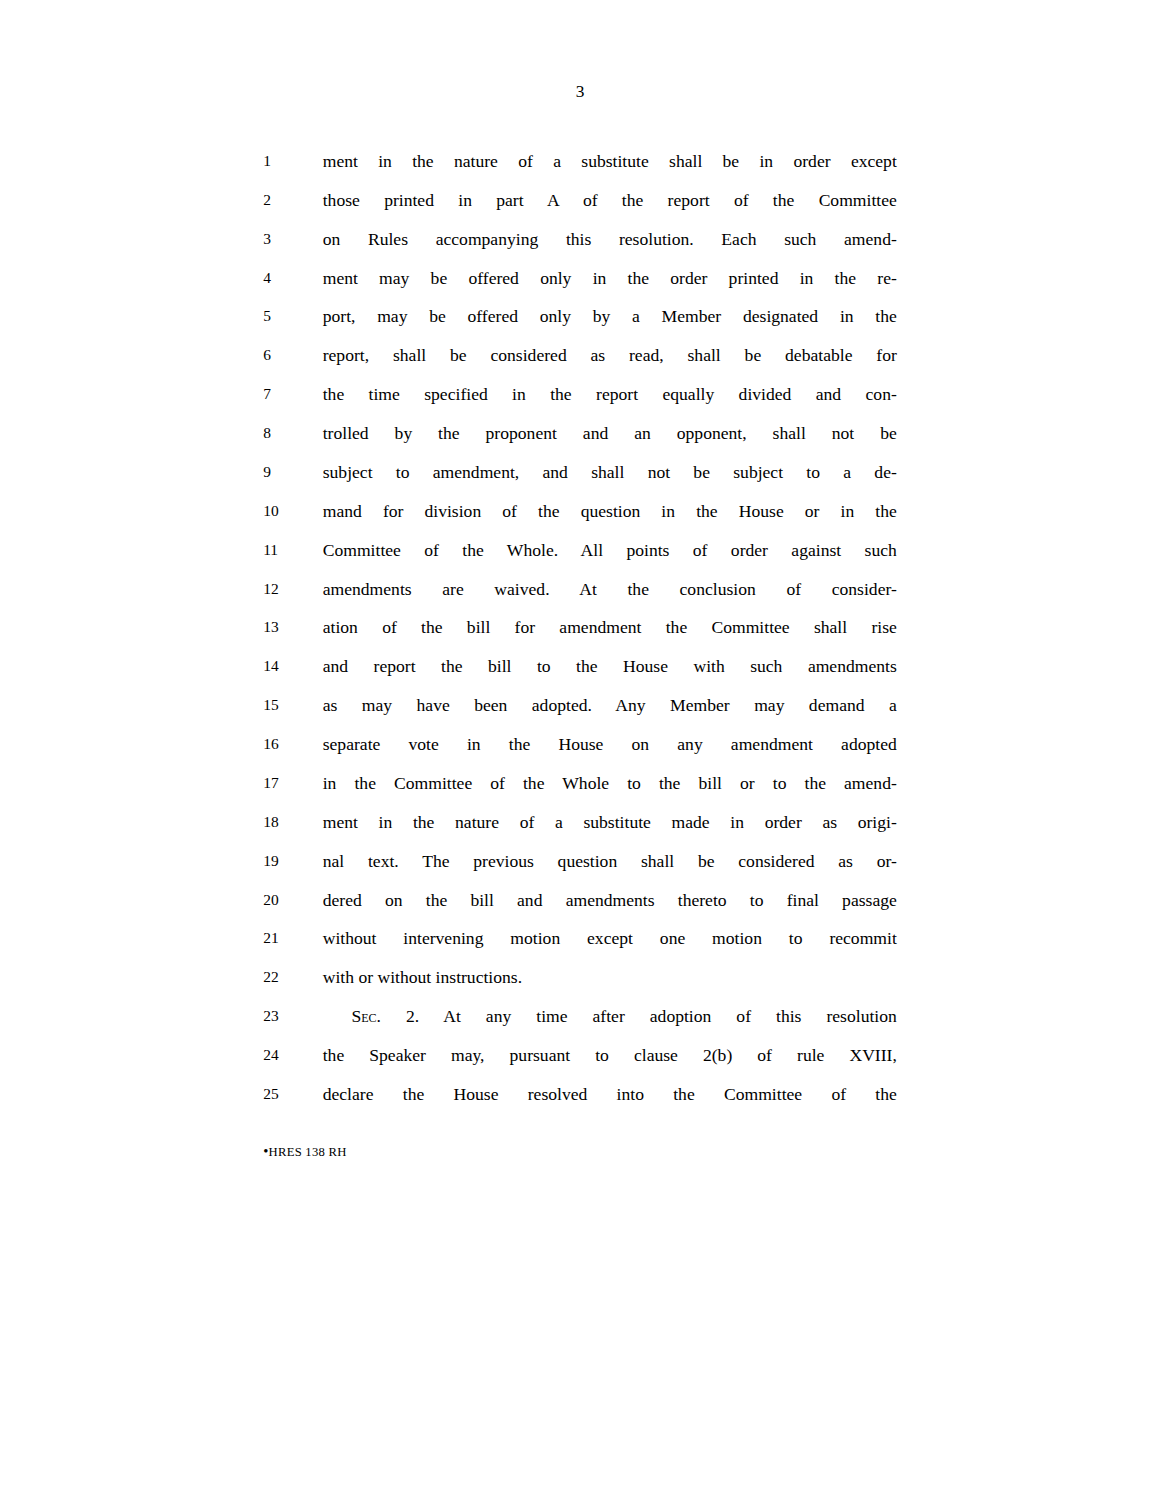3
ment in the nature of a substitute shall be in order except
those printed in part A of the report of the Committee
on Rules accompanying this resolution. Each such amend-
ment may be offered only in the order printed in the re-
port, may be offered only by a Member designated in the
report, shall be considered as read, shall be debatable for
the time specified in the report equally divided and con-
trolled by the proponent and an opponent, shall not be
subject to amendment, and shall not be subject to a de-
mand for division of the question in the House or in the
Committee of the Whole. All points of order against such
amendments are waived. At the conclusion of consider-
ation of the bill for amendment the Committee shall rise
and report the bill to the House with such amendments
as may have been adopted. Any Member may demand a
separate vote in the House on any amendment adopted
in the Committee of the Whole to the bill or to the amend-
ment in the nature of a substitute made in order as origi-
nal text. The previous question shall be considered as or-
dered on the bill and amendments thereto to final passage
without intervening motion except one motion to recommit
with or without instructions.
Sec. 2. At any time after adoption of this resolution
the Speaker may, pursuant to clause 2(b) of rule XVIII,
declare the House resolved into the Committee of the
•HRES 138 RH